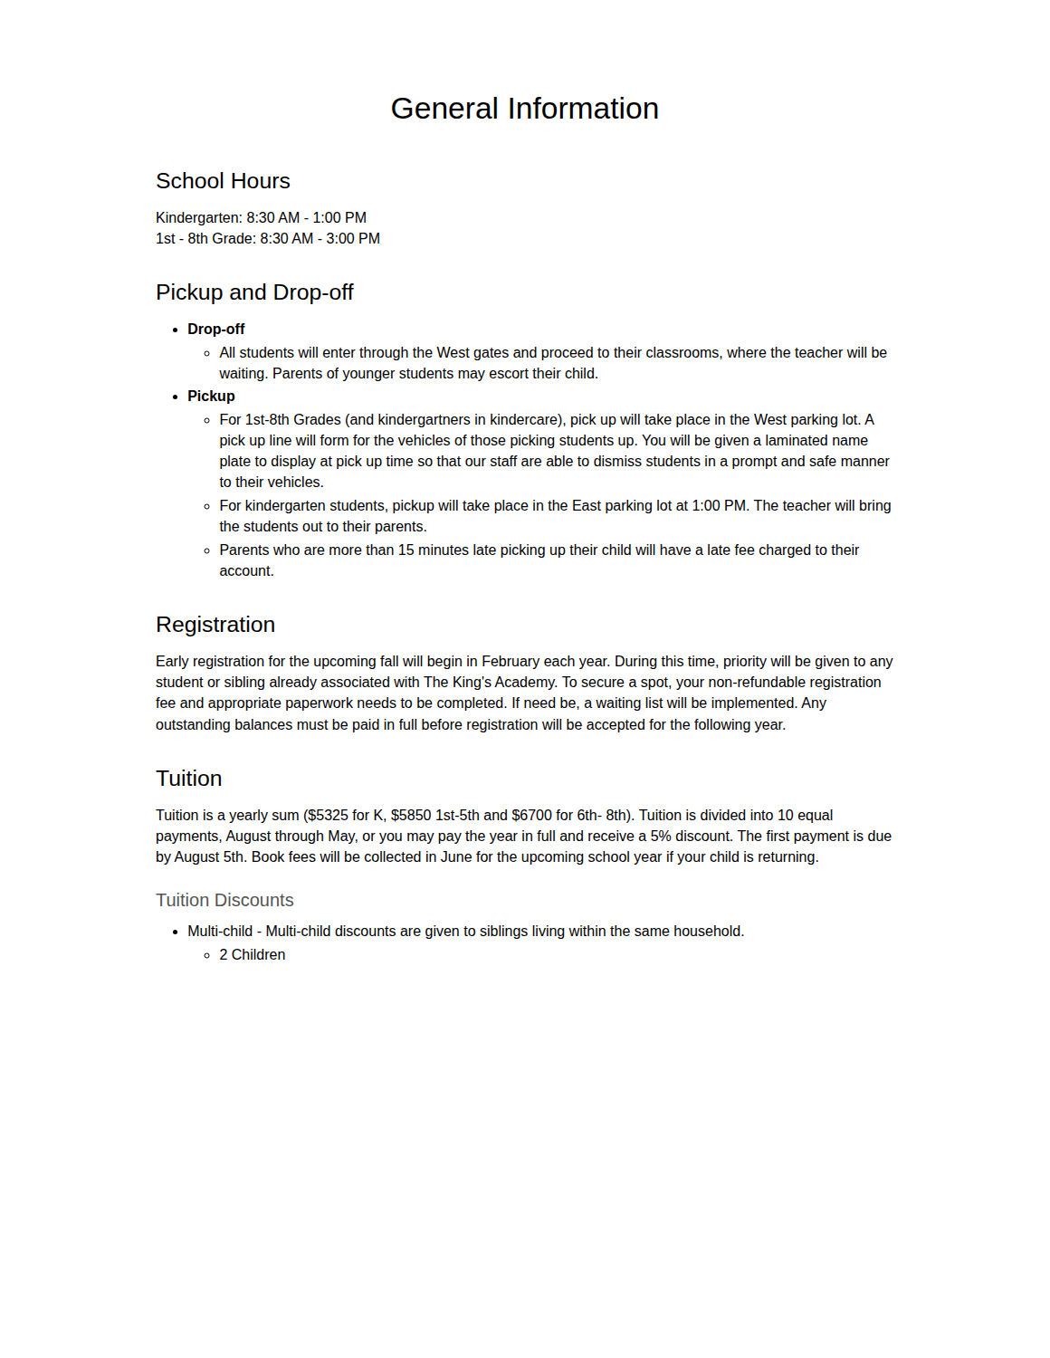General Information
School Hours
Kindergarten: 8:30 AM - 1:00 PM
1st - 8th Grade: 8:30 AM - 3:00 PM
Pickup and Drop-off
Drop-off
All students will enter through the West gates and proceed to their classrooms, where the teacher will be waiting. Parents of younger students may escort their child.
Pickup
For 1st-8th Grades (and kindergartners in kindercare), pick up will take place in the West parking lot. A pick up line will form for the vehicles of those picking students up. You will be given a laminated name plate to display at pick up time so that our staff are able to dismiss students in a prompt and safe manner to their vehicles.
For kindergarten students, pickup will take place in the East parking lot at 1:00 PM. The teacher will bring the students out to their parents.
Parents who are more than 15 minutes late picking up their child will have a late fee charged to their account.
Registration
Early registration for the upcoming fall will begin in February each year. During this time, priority will be given to any student or sibling already associated with The King's Academy. To secure a spot, your non-refundable registration fee and appropriate paperwork needs to be completed. If need be, a waiting list will be implemented. Any outstanding balances must be paid in full before registration will be accepted for the following year.
Tuition
Tuition is a yearly sum ($5325 for K, $5850 1st-5th and $6700 for 6th- 8th). Tuition is divided into 10 equal payments, August through May, or you may pay the year in full and receive a 5% discount. The first payment is due by August 5th. Book fees will be collected in June for the upcoming school year if your child is returning.
Tuition Discounts
Multi-child - Multi-child discounts are given to siblings living within the same household.
2 Children